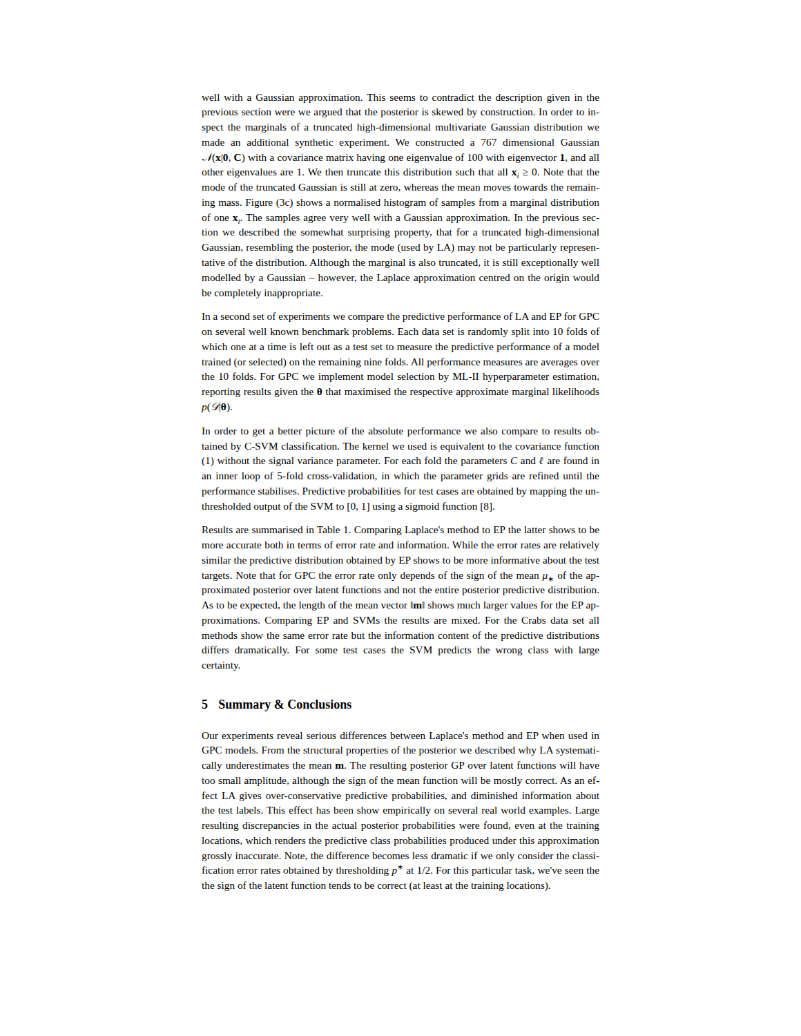well with a Gaussian approximation. This seems to contradict the description given in the previous section were we argued that the posterior is skewed by construction. In order to inspect the marginals of a truncated high-dimensional multivariate Gaussian distribution we made an additional synthetic experiment. We constructed a 767 dimensional Gaussian 𝒩(x|0, C) with a covariance matrix having one eigenvalue of 100 with eigenvector 1, and all other eigenvalues are 1. We then truncate this distribution such that all xi ≥ 0. Note that the mode of the truncated Gaussian is still at zero, whereas the mean moves towards the remaining mass. Figure (3c) shows a normalised histogram of samples from a marginal distribution of one xi. The samples agree very well with a Gaussian approximation. In the previous section we described the somewhat surprising property, that for a truncated high-dimensional Gaussian, resembling the posterior, the mode (used by LA) may not be particularly representative of the distribution. Although the marginal is also truncated, it is still exceptionally well modelled by a Gaussian – however, the Laplace approximation centred on the origin would be completely inappropriate.
In a second set of experiments we compare the predictive performance of LA and EP for GPC on several well known benchmark problems. Each data set is randomly split into 10 folds of which one at a time is left out as a test set to measure the predictive performance of a model trained (or selected) on the remaining nine folds. All performance measures are averages over the 10 folds. For GPC we implement model selection by ML-II hyperparameter estimation, reporting results given the θ that maximised the respective approximate marginal likelihoods p(𝒟|θ).
In order to get a better picture of the absolute performance we also compare to results obtained by C-SVM classification. The kernel we used is equivalent to the covariance function (1) without the signal variance parameter. For each fold the parameters C and ℓ are found in an inner loop of 5-fold cross-validation, in which the parameter grids are refined until the performance stabilises. Predictive probabilities for test cases are obtained by mapping the unthresholded output of the SVM to [0, 1] using a sigmoid function [8].
Results are summarised in Table 1. Comparing Laplace's method to EP the latter shows to be more accurate both in terms of error rate and information. While the error rates are relatively similar the predictive distribution obtained by EP shows to be more informative about the test targets. Note that for GPC the error rate only depends of the sign of the mean μ∗ of the approximated posterior over latent functions and not the entire posterior predictive distribution. As to be expected, the length of the mean vector ‖m‖ shows much larger values for the EP approximations. Comparing EP and SVMs the results are mixed. For the Crabs data set all methods show the same error rate but the information content of the predictive distributions differs dramatically. For some test cases the SVM predicts the wrong class with large certainty.
5 Summary & Conclusions
Our experiments reveal serious differences between Laplace's method and EP when used in GPC models. From the structural properties of the posterior we described why LA systematically underestimates the mean m. The resulting posterior GP over latent functions will have too small amplitude, although the sign of the mean function will be mostly correct. As an effect LA gives over-conservative predictive probabilities, and diminished information about the test labels. This effect has been show empirically on several real world examples. Large resulting discrepancies in the actual posterior probabilities were found, even at the training locations, which renders the predictive class probabilities produced under this approximation grossly inaccurate. Note, the difference becomes less dramatic if we only consider the classification error rates obtained by thresholding p∗ at 1/2. For this particular task, we've seen the the sign of the latent function tends to be correct (at least at the training locations).